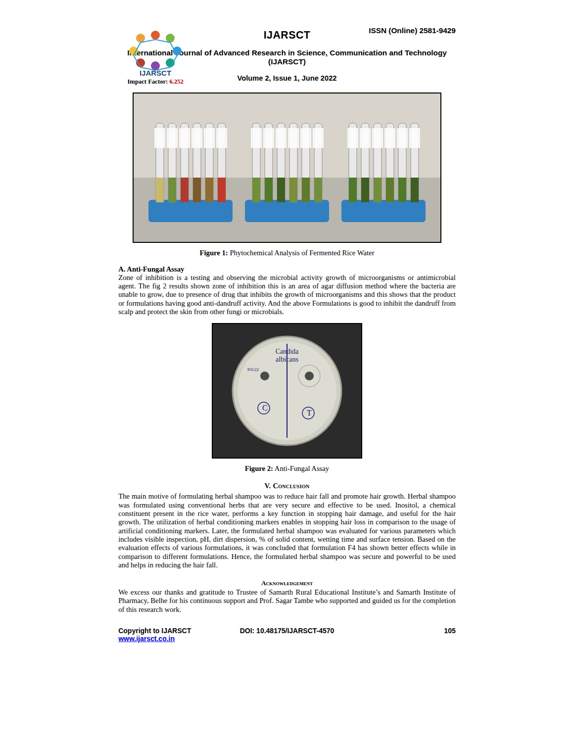ISSN (Online) 2581-9429
IJARSCT
Impact Factor: 6.252
IJARSCT
International Journal of Advanced Research in Science, Communication and Technology (IJARSCT)
Volume 2, Issue 1, June 2022
Figure 1: Phytochemical Analysis of Fermented Rice Water
A. Anti-Fungal Assay
Zone of inhibition is a testing and observing the microbial activity growth of microorganisms or antimicrobial agent. The fig 2 results shown zone of inhibition this is an area of agar diffusion method where the bacteria are unable to grow, due to presence of drug that inhibits the growth of microorganisms and this shows that the product or formulations having good anti-dandruff activity. And the above Formulations is good to inhibit the dandruff from scalp and protect the skin from other fungi or microbials.
Candida albicans C T 8/6/22
Figure 2: Anti-Fungal Assay
V. Conclusion
The main motive of formulating herbal shampoo was to reduce hair fall and promote hair growth. Herbal shampoo was formulated using conventional herbs that are very secure and effective to be used. Inositol, a chemical constituent present in the rice water, performs a key function in stopping hair damage, and useful for the hair growth. The utilization of herbal conditioning markers enables in stopping hair loss in comparison to the usage of artificial conditioning markers. Later, the formulated herbal shampoo was evaluated for various parameters which includes visible inspection, pH, dirt dispersion, % of solid content, wetting time and surface tension. Based on the evaluation effects of various formulations, it was concluded that formulation F4 has shown better effects while in comparison to different formulations. Hence, the formulated herbal shampoo was secure and powerful to be used and helps in reducing the hair fall.
Acknowledgement
We excess our thanks and gratitude to Trustee of Samarth Rural Educational Institute’s and Samarth Institute of Pharmacy, Belhe for his continuous support and Prof. Sagar Tambe who supported and guided us for the completion of this research work.
Copyright to IJARSCT
www.ijarsct.co.in
DOI: 10.48175/IJARSCT-4570
105